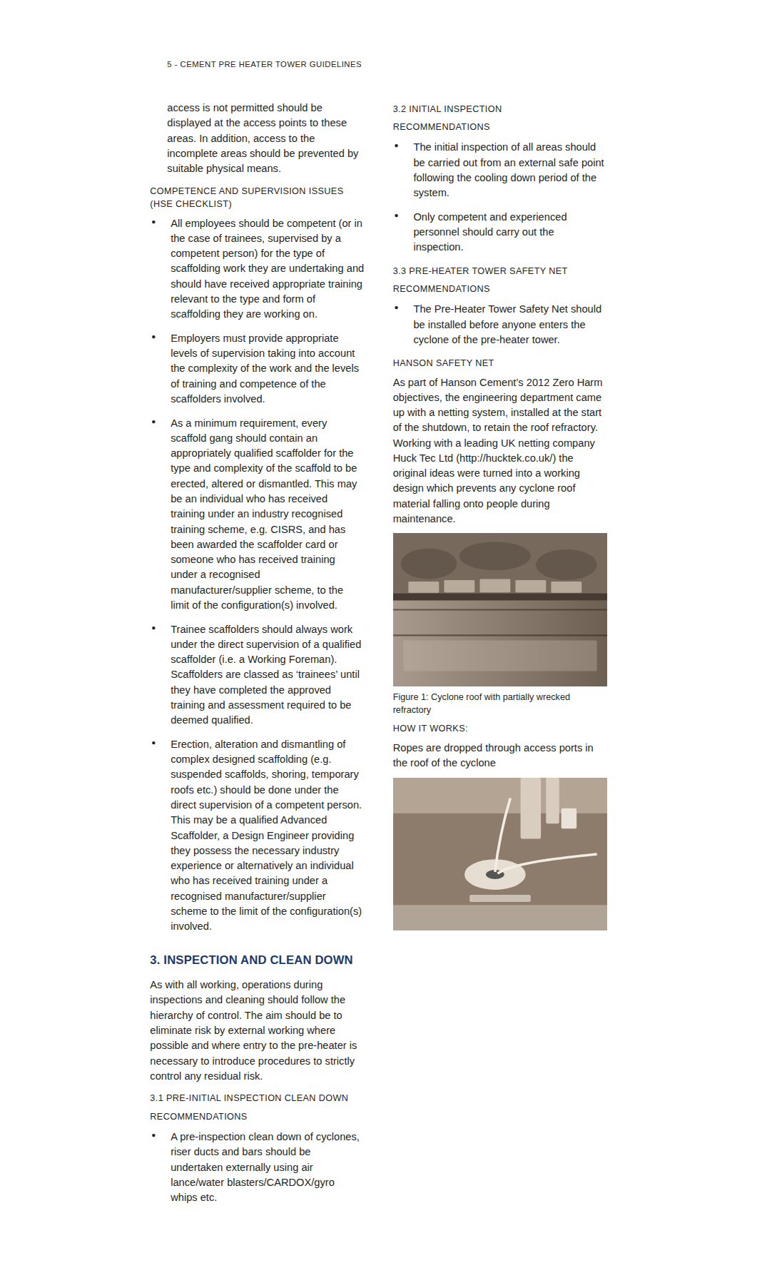5 - CEMENT PRE HEATER TOWER GUIDELINES
access is not permitted should be displayed at the access points to these areas. In addition, access to the incomplete areas should be prevented by suitable physical means.
COMPETENCE AND SUPERVISION ISSUES (HSE CHECKLIST)
All employees should be competent (or in the case of trainees, supervised by a competent person) for the type of scaffolding work they are undertaking and should have received appropriate training relevant to the type and form of scaffolding they are working on.
Employers must provide appropriate levels of supervision taking into account the complexity of the work and the levels of training and competence of the scaffolders involved.
As a minimum requirement, every scaffold gang should contain an appropriately qualified scaffolder for the type and complexity of the scaffold to be erected, altered or dismantled. This may be an individual who has received training under an industry recognised training scheme, e.g. CISRS, and has been awarded the scaffolder card or someone who has received training under a recognised manufacturer/supplier scheme, to the limit of the configuration(s) involved.
Trainee scaffolders should always work under the direct supervision of a qualified scaffolder (i.e. a Working Foreman). Scaffolders are classed as ‘trainees’ until they have completed the approved training and assessment required to be deemed qualified.
Erection, alteration and dismantling of complex designed scaffolding (e.g. suspended scaffolds, shoring, temporary roofs etc.) should be done under the direct supervision of a competent person. This may be a qualified Advanced Scaffolder, a Design Engineer providing they possess the necessary industry experience or alternatively an individual who has received training under a recognised manufacturer/supplier scheme to the limit of the configuration(s) involved.
3. INSPECTION AND CLEAN DOWN
As with all working, operations during inspections and cleaning should follow the hierarchy of control. The aim should be to eliminate risk by external working where possible and where entry to the pre-heater is necessary to introduce procedures to strictly control any residual risk.
3.1 PRE-INITIAL INSPECTION CLEAN DOWN
RECOMMENDATIONS
A pre-inspection clean down of cyclones, riser ducts and bars should be undertaken externally using air lance/water blasters/CARDOX/gyro whips etc.
3.2 INITIAL INSPECTION
RECOMMENDATIONS
The initial inspection of all areas should be carried out from an external safe point following the cooling down period of the system.
Only competent and experienced personnel should carry out the inspection.
3.3 PRE-HEATER TOWER SAFETY NET
RECOMMENDATIONS
The Pre-Heater Tower Safety Net should be installed before anyone enters the cyclone of the pre-heater tower.
HANSON SAFETY NET
As part of Hanson Cement’s 2012 Zero Harm objectives, the engineering department came up with a netting system, installed at the start of the shutdown, to retain the roof refractory. Working with a leading UK netting company Huck Tec Ltd (http://hucktek.co.uk/) the original ideas were turned into a working design which prevents any cyclone roof material falling onto people during maintenance.
Figure 1: Cyclone roof with partially wrecked refractory
HOW IT WORKS:
Ropes are dropped through access ports in the roof of the cyclone